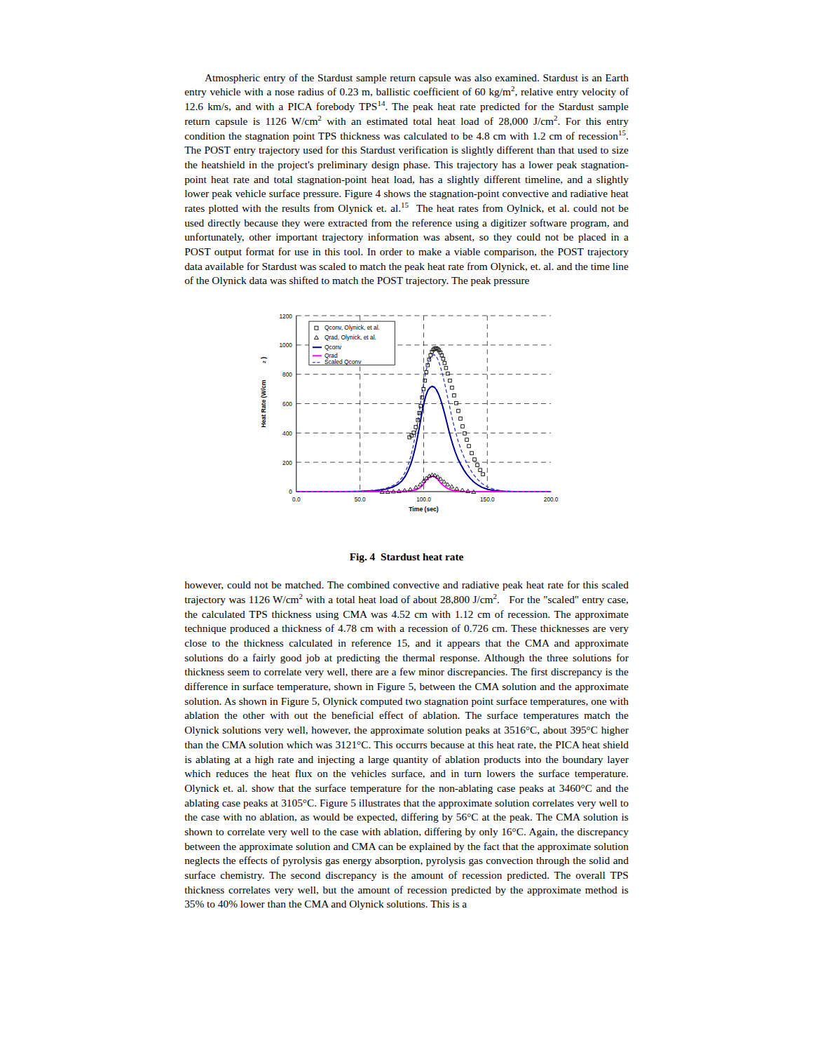Atmospheric entry of the Stardust sample return capsule was also examined. Stardust is an Earth entry vehicle with a nose radius of 0.23 m, ballistic coefficient of 60 kg/m2, relative entry velocity of 12.6 km/s, and with a PICA forebody TPS14. The peak heat rate predicted for the Stardust sample return capsule is 1126 W/cm2 with an estimated total heat load of 28,000 J/cm2. For this entry condition the stagnation point TPS thickness was calculated to be 4.8 cm with 1.2 cm of recession15. The POST entry trajectory used for this Stardust verification is slightly different than that used to size the heatshield in the project's preliminary design phase. This trajectory has a lower peak stagnation-point heat rate and total stagnation-point heat load, has a slightly different timeline, and a slightly lower peak vehicle surface pressure. Figure 4 shows the stagnation-point convective and radiative heat rates plotted with the results from Olynick et. al.15 The heat rates from Oylnick, et al. could not be used directly because they were extracted from the reference using a digitizer software program, and unfortunately, other important trajectory information was absent, so they could not be placed in a POST output format for use in this tool. In order to make a viable comparison, the POST trajectory data available for Stardust was scaled to match the peak heat rate from Olynick, et. al. and the time line of the Olynick data was shifted to match the POST trajectory. The peak pressure
1200 1000 800 600 400 200 0 0.0 50.0 100.0 150.0 200.0 Time (sec) Heat Rate (W/cm x 2 ) Qconv, Olynick, et al. Qrad, Olynick, et al. Qconv Qrad Scaled Qconv
Fig. 4 Stardust heat rate
however, could not be matched. The combined convective and radiative peak heat rate for this scaled trajectory was 1126 W/cm2 with a total heat load of about 28,800 J/cm2. For the "scaled" entry case, the calculated TPS thickness using CMA was 4.52 cm with 1.12 cm of recession. The approximate technique produced a thickness of 4.78 cm with a recession of 0.726 cm. These thicknesses are very close to the thickness calculated in reference 15, and it appears that the CMA and approximate solutions do a fairly good job at predicting the thermal response. Although the three solutions for thickness seem to correlate very well, there are a few minor discrepancies. The first discrepancy is the difference in surface temperature, shown in Figure 5, between the CMA solution and the approximate solution. As shown in Figure 5, Olynick computed two stagnation point surface temperatures, one with ablation the other with out the beneficial effect of ablation. The surface temperatures match the Olynick solutions very well, however, the approximate solution peaks at 3516°C, about 395°C higher than the CMA solution which was 3121°C. This occurrs because at this heat rate, the PICA heat shield is ablating at a high rate and injecting a large quantity of ablation products into the boundary layer which reduces the heat flux on the vehicles surface, and in turn lowers the surface temperature. Olynick et. al. show that the surface temperature for the non-ablating case peaks at 3460°C and the ablating case peaks at 3105°C. Figure 5 illustrates that the approximate solution correlates very well to the case with no ablation, as would be expected, differing by 56°C at the peak. The CMA solution is shown to correlate very well to the case with ablation, differing by only 16°C. Again, the discrepancy between the approximate solution and CMA can be explained by the fact that the approximate solution neglects the effects of pyrolysis gas energy absorption, pyrolysis gas convection through the solid and surface chemistry. The second discrepancy is the amount of recession predicted. The overall TPS thickness correlates very well, but the amount of recession predicted by the approximate method is 35% to 40% lower than the CMA and Olynick solutions. This is a